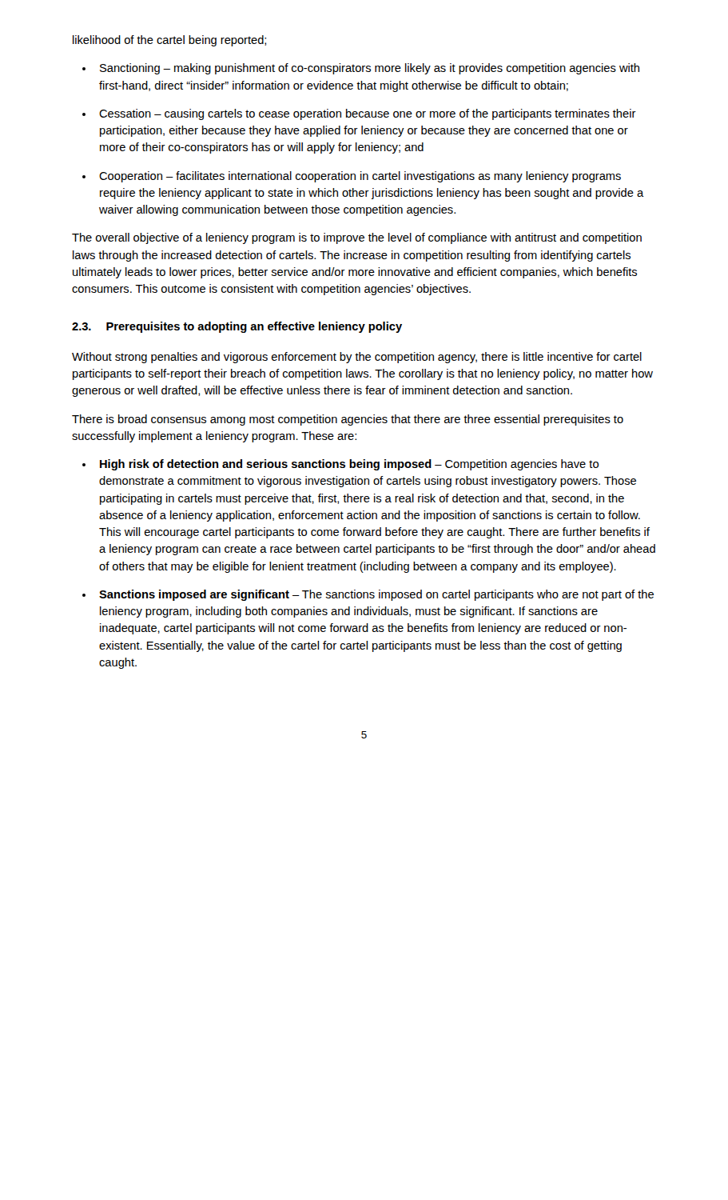likelihood of the cartel being reported;
Sanctioning – making punishment of co-conspirators more likely as it provides competition agencies with first-hand, direct “insider” information or evidence that might otherwise be difficult to obtain;
Cessation – causing cartels to cease operation because one or more of the participants terminates their participation, either because they have applied for leniency or because they are concerned that one or more of their co-conspirators has or will apply for leniency; and
Cooperation – facilitates international cooperation in cartel investigations as many leniency programs require the leniency applicant to state in which other jurisdictions leniency has been sought and provide a waiver allowing communication between those competition agencies.
The overall objective of a leniency program is to improve the level of compliance with antitrust and competition laws through the increased detection of cartels. The increase in competition resulting from identifying cartels ultimately leads to lower prices, better service and/or more innovative and efficient companies, which benefits consumers. This outcome is consistent with competition agencies’ objectives.
2.3. Prerequisites to adopting an effective leniency policy
Without strong penalties and vigorous enforcement by the competition agency, there is little incentive for cartel participants to self-report their breach of competition laws. The corollary is that no leniency policy, no matter how generous or well drafted, will be effective unless there is fear of imminent detection and sanction.
There is broad consensus among most competition agencies that there are three essential prerequisites to successfully implement a leniency program. These are:
High risk of detection and serious sanctions being imposed – Competition agencies have to demonstrate a commitment to vigorous investigation of cartels using robust investigatory powers. Those participating in cartels must perceive that, first, there is a real risk of detection and that, second, in the absence of a leniency application, enforcement action and the imposition of sanctions is certain to follow. This will encourage cartel participants to come forward before they are caught. There are further benefits if a leniency program can create a race between cartel participants to be “first through the door” and/or ahead of others that may be eligible for lenient treatment (including between a company and its employee).
Sanctions imposed are significant – The sanctions imposed on cartel participants who are not part of the leniency program, including both companies and individuals, must be significant. If sanctions are inadequate, cartel participants will not come forward as the benefits from leniency are reduced or non-existent. Essentially, the value of the cartel for cartel participants must be less than the cost of getting caught.
5